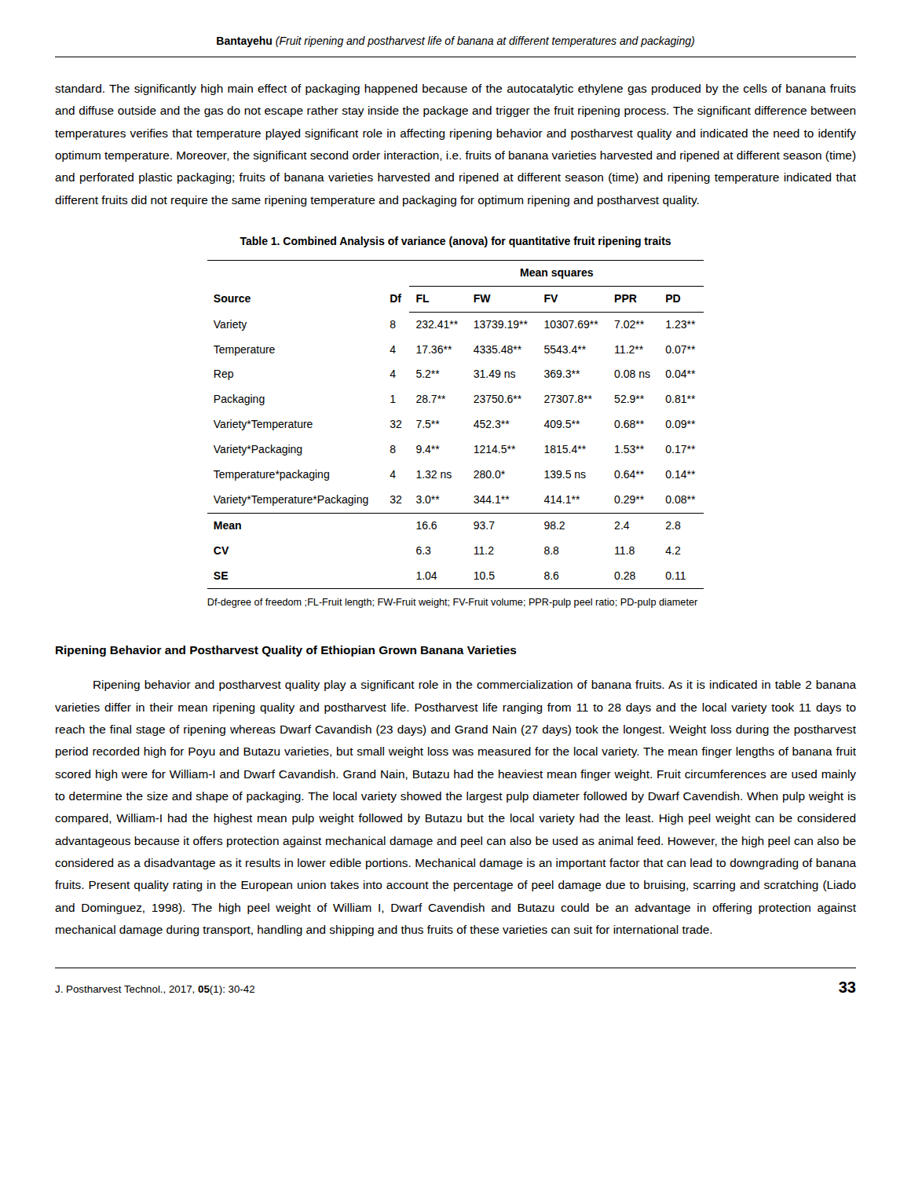Bantayehu (Fruit ripening and postharvest life of banana at different temperatures and packaging)
standard. The significantly high main effect of packaging happened because of the autocatalytic ethylene gas produced by the cells of banana fruits and diffuse outside and the gas do not escape rather stay inside the package and trigger the fruit ripening process. The significant difference between temperatures verifies that temperature played significant role in affecting ripening behavior and postharvest quality and indicated the need to identify optimum temperature. Moreover, the significant second order interaction, i.e. fruits of banana varieties harvested and ripened at different season (time) and perforated plastic packaging; fruits of banana varieties harvested and ripened at different season (time) and ripening temperature indicated that different fruits did not require the same ripening temperature and packaging for optimum ripening and postharvest quality.
Table 1. Combined Analysis of variance (anova) for quantitative fruit ripening traits
| Source | Df | Mean squares |
| --- | --- | --- |
| FL | FW | FV | PPR | PD |
| Variety | 8 | 232.41** | 13739.19** | 10307.69** | 7.02** | 1.23** |
| Temperature | 4 | 17.36** | 4335.48** | 5543.4** | 11.2** | 0.07** |
| Rep | 4 | 5.2** | 31.49 ns | 369.3** | 0.08 ns | 0.04** |
| Packaging | 1 | 28.7** | 23750.6** | 27307.8** | 52.9** | 0.81** |
| Variety*Temperature | 32 | 7.5** | 452.3** | 409.5** | 0.68** | 0.09** |
| Variety*Packaging | 8 | 9.4** | 1214.5** | 1815.4** | 1.53** | 0.17** |
| Temperature*packaging | 4 | 1.32 ns | 280.0* | 139.5 ns | 0.64** | 0.14** |
| Variety*Temperature*Packaging | 32 | 3.0** | 344.1** | 414.1** | 0.29** | 0.08** |
| Mean | | 16.6 | 93.7 | 98.2 | 2.4 | 2.8 |
| CV | | 6.3 | 11.2 | 8.8 | 11.8 | 4.2 |
| SE | | 1.04 | 10.5 | 8.6 | 0.28 | 0.11 |
Df-degree of freedom ;FL-Fruit length; FW-Fruit weight; FV-Fruit volume; PPR-pulp peel ratio; PD-pulp diameter
Ripening Behavior and Postharvest Quality of Ethiopian Grown Banana Varieties
Ripening behavior and postharvest quality play a significant role in the commercialization of banana fruits. As it is indicated in table 2 banana varieties differ in their mean ripening quality and postharvest life. Postharvest life ranging from 11 to 28 days and the local variety took 11 days to reach the final stage of ripening whereas Dwarf Cavandish (23 days) and Grand Nain (27 days) took the longest. Weight loss during the postharvest period recorded high for Poyu and Butazu varieties, but small weight loss was measured for the local variety. The mean finger lengths of banana fruit scored high were for William-I and Dwarf Cavandish. Grand Nain, Butazu had the heaviest mean finger weight. Fruit circumferences are used mainly to determine the size and shape of packaging. The local variety showed the largest pulp diameter followed by Dwarf Cavendish. When pulp weight is compared, William-I had the highest mean pulp weight followed by Butazu but the local variety had the least. High peel weight can be considered advantageous because it offers protection against mechanical damage and peel can also be used as animal feed. However, the high peel can also be considered as a disadvantage as it results in lower edible portions. Mechanical damage is an important factor that can lead to downgrading of banana fruits. Present quality rating in the European union takes into account the percentage of peel damage due to bruising, scarring and scratching (Liado and Dominguez, 1998). The high peel weight of William I, Dwarf Cavendish and Butazu could be an advantage in offering protection against mechanical damage during transport, handling and shipping and thus fruits of these varieties can suit for international trade.
J. Postharvest Technol., 2017, 05(1): 30-42 33